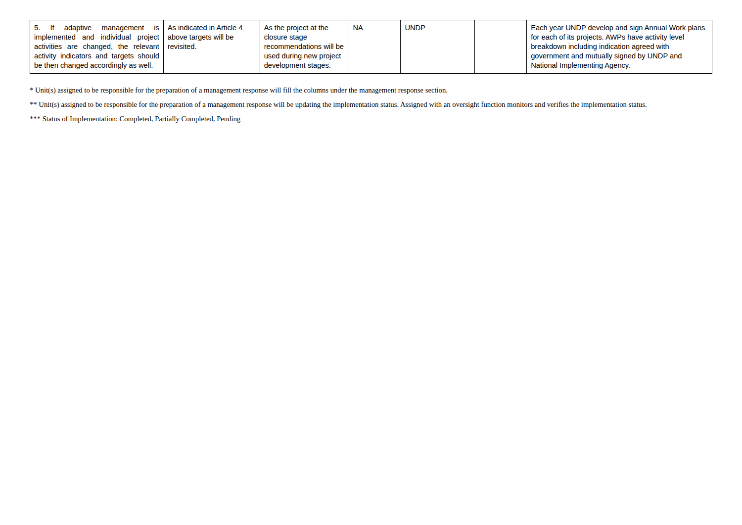| 5. If adaptive management is implemented and individual project activities are changed, the relevant activity indicators and targets should be then changed accordingly as well. | As indicated in Article 4 above targets will be revisited. | As the project at the closure stage recommendations will be used during new project development stages. | NA | UNDP | | Each year UNDP develop and sign Annual Work plans for each of its projects. AWPs have activity level breakdown including indication agreed with government and mutually signed by UNDP and National Implementing Agency. |
* Unit(s) assigned to be responsible for the preparation of a management response will fill the columns under the management response section.
** Unit(s) assigned to be responsible for the preparation of a management response will be updating the implementation status. Assigned with an oversight function monitors and verifies the implementation status.
*** Status of Implementation: Completed, Partially Completed, Pending